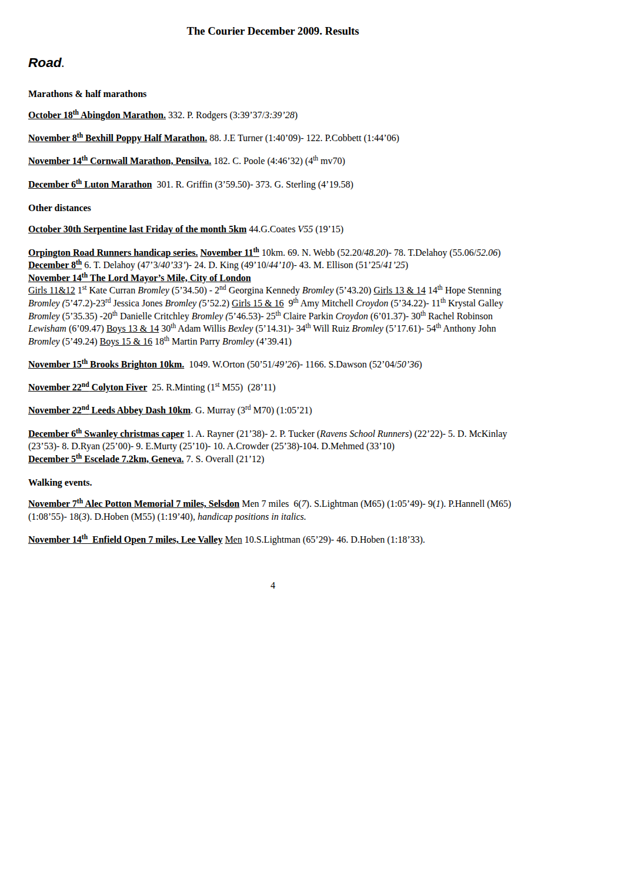The Courier December 2009. Results
Road.
Marathons & half marathons
October 18th Abingdon Marathon. 332. P. Rodgers (3:39’37/3:39’28)
November 8th Bexhill Poppy Half Marathon. 88. J.E Turner (1:40’09)- 122. P.Cobbett (1:44’06)
November 14th Cornwall Marathon, Pensilva. 182. C. Poole (4:46’32) (4th mv70)
December 6th Luton Marathon 301. R. Griffin (3’59.50)- 373. G. Sterling (4’19.58)
Other distances
October 30th Serpentine last Friday of the month 5km 44.G.Coates V55 (19’15)
Orpington Road Runners handicap series. November 11th 10km. 69. N. Webb (52.20/48.20)- 78. T.Delahoy (55.06/52.06) December 8th 6. T. Delahoy (47’3/40’33’)- 24. D. King (49’10/44’10)- 43. M. Ellison (51’25/41’25)
November 14th The Lord Mayor’s Mile, City of London
Girls 11&12 1st Kate Curran Bromley (5’34.50) - 2nd Georgina Kennedy Bromley (5’43.20) Girls 13 & 14 14th Hope Stenning Bromley (5’47.2)-23rd Jessica Jones Bromley (5’52.2) Girls 15 & 16 9th Amy Mitchell Croydon (5’34.22)- 11th Krystal Galley Bromley (5’35.35) -20th Danielle Critchley Bromley (5’46.53)- 25th Claire Parkin Croydon (6’01.37)- 30th Rachel Robinson Lewisham (6’09.47) Boys 13 & 14 30th Adam Willis Bexley (5’14.31)- 34th Will Ruiz Bromley (5’17.61)- 54th Anthony John Bromley (5’49.24) Boys 15 & 16 18th Martin Parry Bromley (4’39.41)
November 15th Brooks Brighton 10km. 1049. W.Orton (50’51/49’26)- 1166. S.Dawson (52’04/50’36)
November 22nd Colyton Fiver 25. R.Minting (1st M55) (28’11)
November 22nd Leeds Abbey Dash 10km. G. Murray (3rd M70) (1:05’21)
December 6th Swanley christmas caper 1. A. Rayner (21’38)- 2. P. Tucker (Ravens School Runners) (22’22)- 5. D. McKinlay (23’53)- 8. D.Ryan (25’00)- 9. E.Murty (25’10)- 10. A.Crowder (25’38)-104. D.Mehmed (33’10)
December 5th Escelade 7.2km, Geneva. 7. S. Overall (21’12)
Walking events.
November 7th Alec Potton Memorial 7 miles, Selsdon Men 7 miles 6(7). S.Lightman (M65) (1:05’49)- 9(1). P.Hannell (M65) (1:08’55)- 18(3). D.Hoben (M55) (1:19’40), handicap positions in italics.
November 14th Enfield Open 7 miles, Lee Valley Men 10.S.Lightman (65’29)- 46. D.Hoben (1:18’33).
4